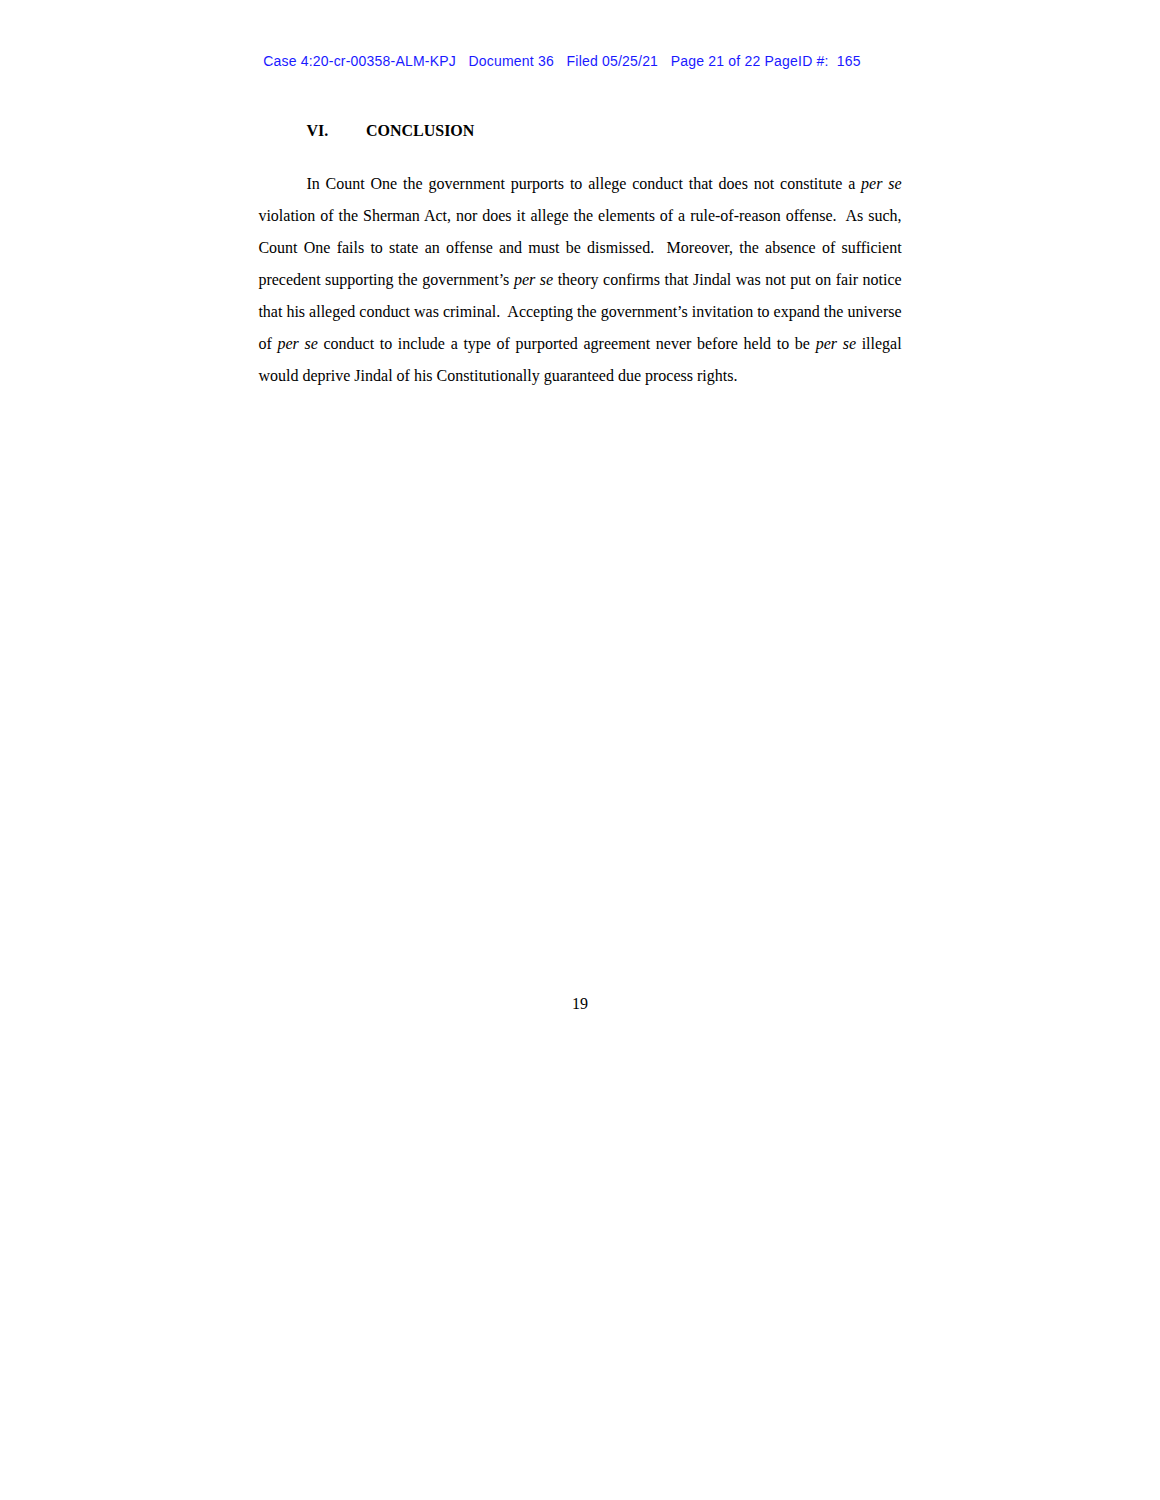Case 4:20-cr-00358-ALM-KPJ Document 36 Filed 05/25/21 Page 21 of 22 PageID #: 165
VI. CONCLUSION
In Count One the government purports to allege conduct that does not constitute a per se violation of the Sherman Act, nor does it allege the elements of a rule-of-reason offense. As such, Count One fails to state an offense and must be dismissed. Moreover, the absence of sufficient precedent supporting the government’s per se theory confirms that Jindal was not put on fair notice that his alleged conduct was criminal. Accepting the government’s invitation to expand the universe of per se conduct to include a type of purported agreement never before held to be per se illegal would deprive Jindal of his Constitutionally guaranteed due process rights.
19